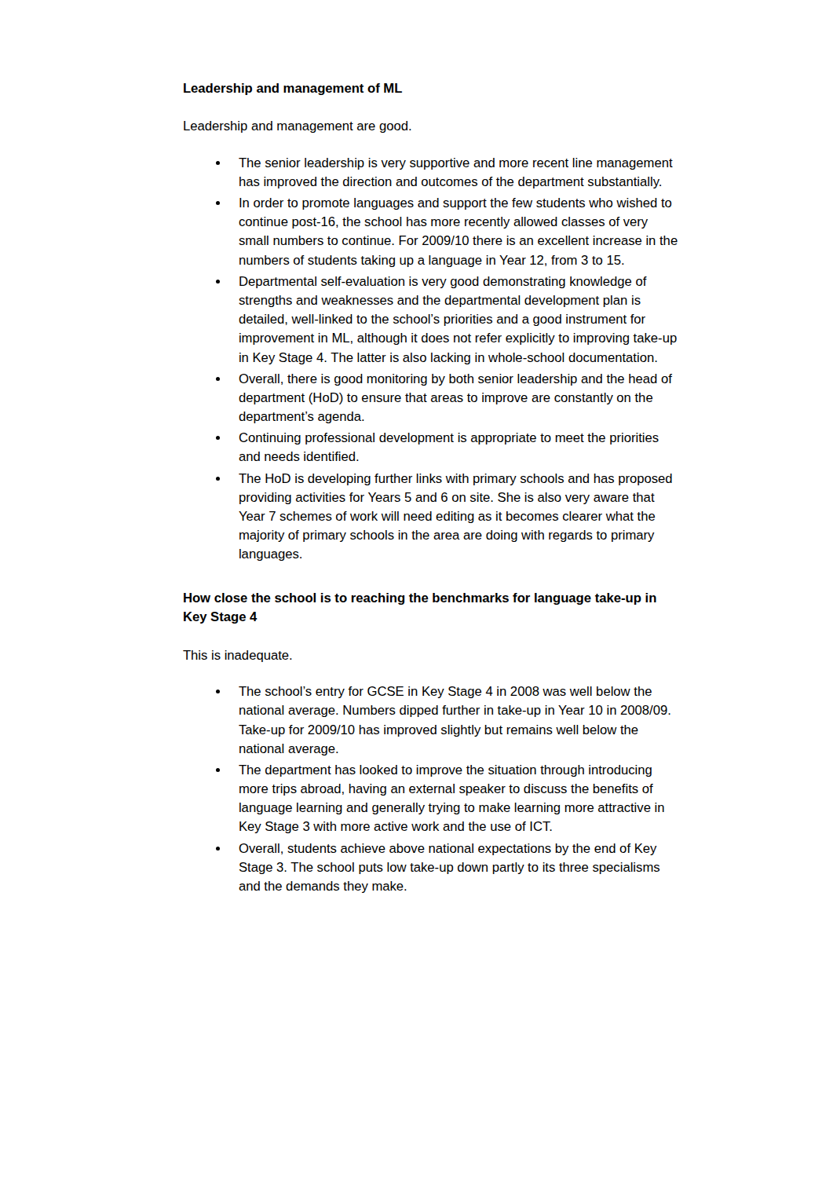Leadership and management of ML
Leadership and management are good.
The senior leadership is very supportive and more recent line management has improved the direction and outcomes of the department substantially.
In order to promote languages and support the few students who wished to continue post-16, the school has more recently allowed classes of very small numbers to continue. For 2009/10 there is an excellent increase in the numbers of students taking up a language in Year 12, from 3 to 15.
Departmental self-evaluation is very good demonstrating knowledge of strengths and weaknesses and the departmental development plan is detailed, well-linked to the school’s priorities and a good instrument for improvement in ML, although it does not refer explicitly to improving take-up in Key Stage 4. The latter is also lacking in whole-school documentation.
Overall, there is good monitoring by both senior leadership and the head of department (HoD) to ensure that areas to improve are constantly on the department’s agenda.
Continuing professional development is appropriate to meet the priorities and needs identified.
The HoD is developing further links with primary schools and has proposed providing activities for Years 5 and 6 on site. She is also very aware that Year 7 schemes of work will need editing as it becomes clearer what the majority of primary schools in the area are doing with regards to primary languages.
How close the school is to reaching the benchmarks for language take-up in Key Stage 4
This is inadequate.
The school’s entry for GCSE in Key Stage 4 in 2008 was well below the national average. Numbers dipped further in take-up in Year 10 in 2008/09. Take-up for 2009/10 has improved slightly but remains well below the national average.
The department has looked to improve the situation through introducing more trips abroad, having an external speaker to discuss the benefits of language learning and generally trying to make learning more attractive in Key Stage 3 with more active work and the use of ICT.
Overall, students achieve above national expectations by the end of Key Stage 3. The school puts low take-up down partly to its three specialisms and the demands they make.